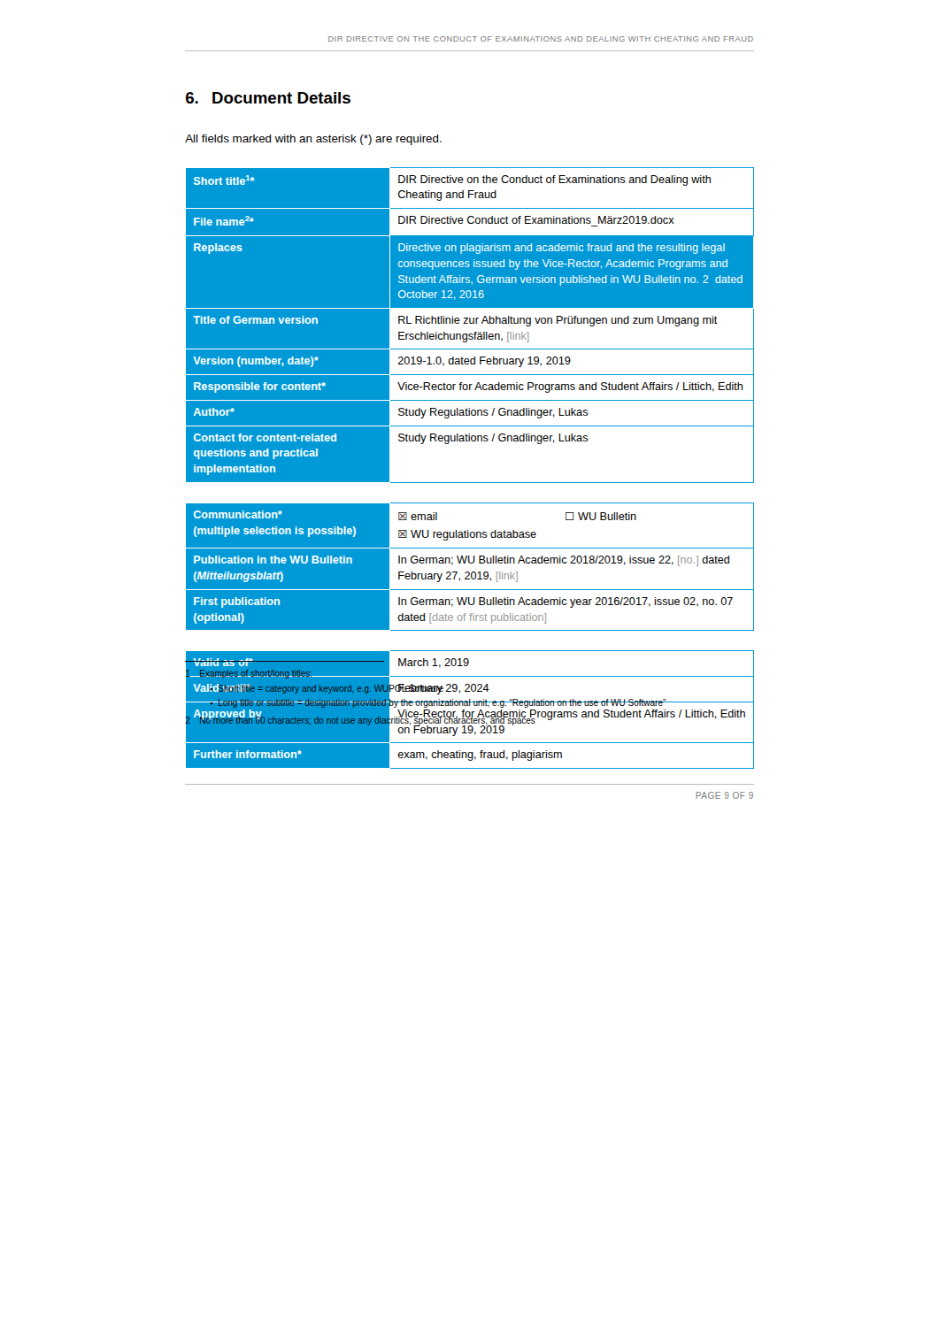DIR Directive on the Conduct of Examinations and Dealing with Cheating and Fraud
6. Document Details
All fields marked with an asterisk (*) are required.
| Short title 1 * | DIR Directive on the Conduct of Examinations and Dealing with Cheating and Fraud |
| File name 2 * | DIR Directive Conduct of Examinations_März2019.docx |
| Replaces | Directive on plagiarism and academic fraud and the resulting legal consequences issued by the Vice-Rector, Academic Programs and Student Affairs, German version published in WU Bulletin no. 2 dated October 12, 2016 |
| Title of German version | RL Richtlinie zur Abhaltung von Prüfungen und zum Umgang mit Erschleichungsfällen, [link] |
| Version (number, date)* | 2019-1.0, dated February 19, 2019 |
| Responsible for content* | Vice-Rector for Academic Programs and Student Affairs / Littich, Edith |
| Author* | Study Regulations / Gnadlinger, Lukas |
| Contact for content-related questions and practical implementation | Study Regulations / Gnadlinger, Lukas |
| Communication* (multiple selection is possible) | ☒ email ☐ WU Bulletin ☒ WU regulations database |
| Publication in the WU Bulletin ( Mitteilungsblatt ) | In German; WU Bulletin Academic 2018/2019, issue 22, [no.] dated February 27, 2019, [link] |
| First publication (optional) | In German; WU Bulletin Academic year 2016/2017, issue 02, no. 07 dated [date of first publication] |
| Valid as of* | March 1, 2019 |
| Valid until* | February 29, 2024 |
| Approved by | Vice-Rector, for Academic Programs and Student Affairs / Littich, Edith on February 19, 2019 |
| Further information* | exam, cheating, fraud, plagiarism |
1
Examples of short/long titles:
Short title = category and keyword, e.g. WUPOL Software
Long title or subtitle = designation provided by the organizational unit, e.g. “Regulation on the use of WU Software”
2
No more than 60 characters; do not use any diacritics, special characters, and spaces
Page 9 of 9